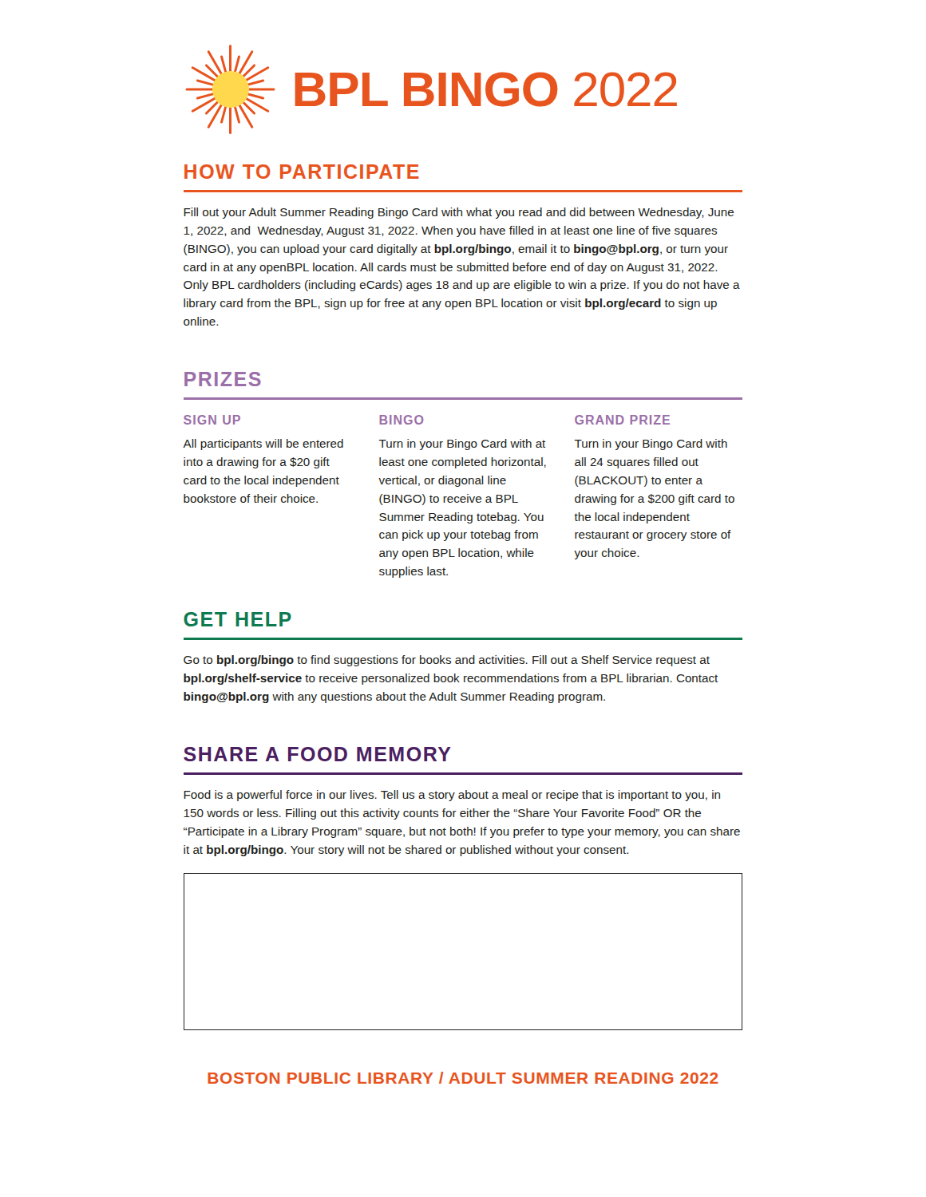BPL BINGO 2022
How to Participate
Fill out your Adult Summer Reading Bingo Card with what you read and did between Wednesday, June 1, 2022, and Wednesday, August 31, 2022. When you have filled in at least one line of five squares (BINGO), you can upload your card digitally at bpl.org/bingo, email it to bingo@bpl.org, or turn your card in at any openBPL location. All cards must be submitted before end of day on August 31, 2022. Only BPL cardholders (including eCards) ages 18 and up are eligible to win a prize. If you do not have a library card from the BPL, sign up for free at any open BPL location or visit bpl.org/ecard to sign up online.
Prizes
Sign Up
All participants will be entered into a drawing for a $20 gift card to the local independent bookstore of their choice.
Bingo
Turn in your Bingo Card with at least one completed horizontal, vertical, or diagonal line (BINGO) to receive a BPL Summer Reading totebag. You can pick up your totebag from any open BPL location, while supplies last.
Grand Prize
Turn in your Bingo Card with all 24 squares filled out (BLACKOUT) to enter a drawing for a $200 gift card to the local independent restaurant or grocery store of your choice.
Get Help
Go to bpl.org/bingo to find suggestions for books and activities. Fill out a Shelf Service request at bpl.org/shelf-service to receive personalized book recommendations from a BPL librarian. Contact bingo@bpl.org with any questions about the Adult Summer Reading program.
Share a Food Memory
Food is a powerful force in our lives. Tell us a story about a meal or recipe that is important to you, in 150 words or less. Filling out this activity counts for either the “Share Your Favorite Food” OR the “Participate in a Library Program” square, but not both! If you prefer to type your memory, you can share it at bpl.org/bingo. Your story will not be shared or published without your consent.
BOSTON PUBLIC LIBRARY / ADULT SUMMER READING 2022